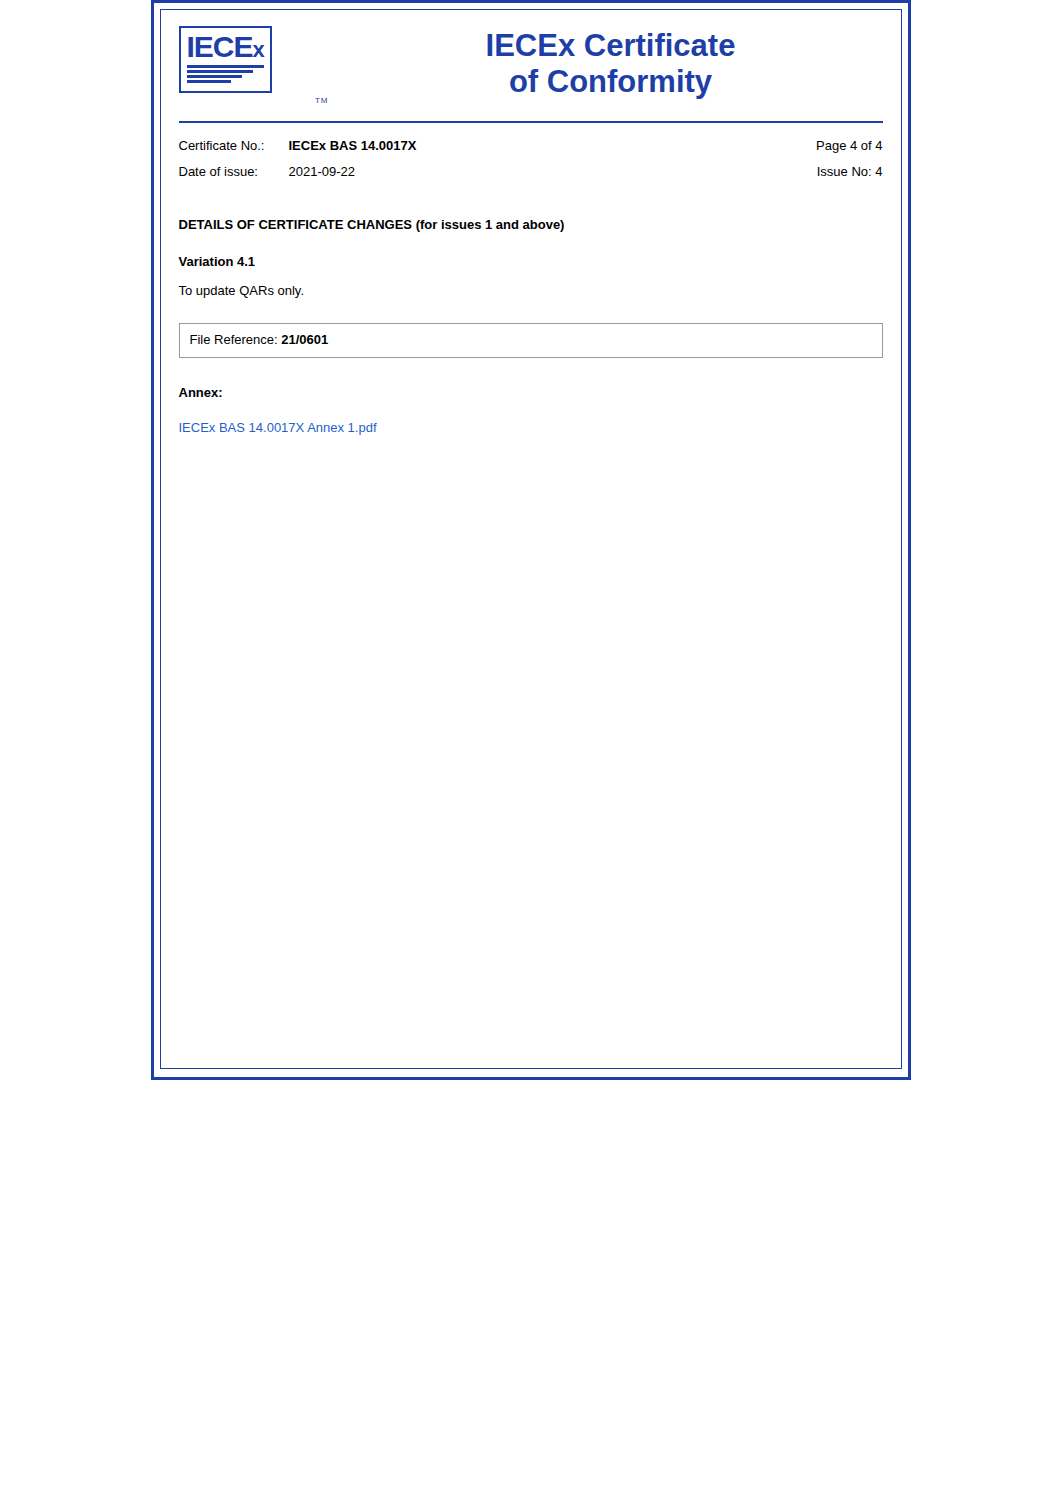IECEx
TM
IECEx Certificate
of Conformity
Certificate No.:
IECEx BAS 14.0017X
Page 4 of 4
Date of issue:
2021-09-22
Issue No: 4
DETAILS OF CERTIFICATE CHANGES (for issues 1 and above)
Variation 4.1
To update QARs only.
File Reference: 21/0601
Annex:
IECEx BAS 14.0017X Annex 1.pdf